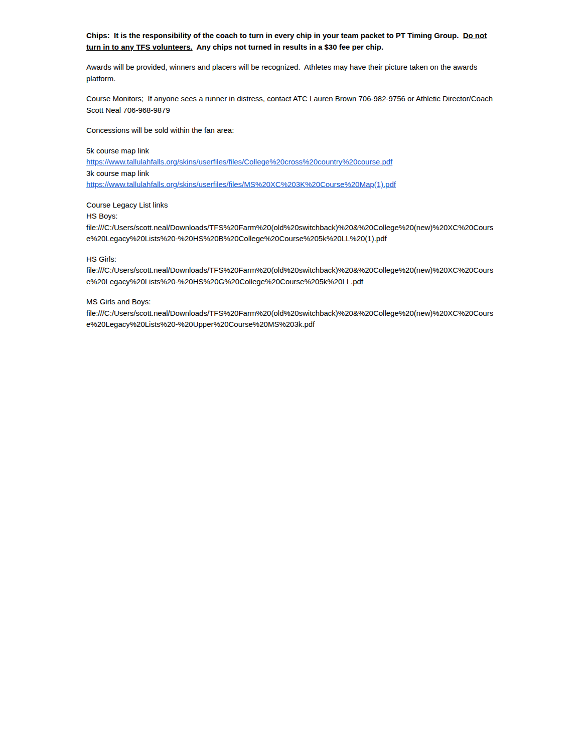Chips: It is the responsibility of the coach to turn in every chip in your team packet to PT Timing Group. Do not turn in to any TFS volunteers. Any chips not turned in results in a $30 fee per chip.
Awards will be provided, winners and placers will be recognized. Athletes may have their picture taken on the awards platform.
Course Monitors; If anyone sees a runner in distress, contact ATC Lauren Brown 706-982-9756 or Athletic Director/Coach Scott Neal 706-968-9879
Concessions will be sold within the fan area:
5k course map link
https://www.tallulahfalls.org/skins/userfiles/files/College%20cross%20country%20course.pdf
3k course map link
https://www.tallulahfalls.org/skins/userfiles/files/MS%20XC%203K%20Course%20Map(1).pdf
Course Legacy List links
HS Boys:
file:///C:/Users/scott.neal/Downloads/TFS%20Farm%20(old%20switchback)%20&%20College%20(new)%20XC%20Course%20Legacy%20Lists%20-%20HS%20B%20College%20Course%205k%20LL%20(1).pdf
HS Girls:
file:///C:/Users/scott.neal/Downloads/TFS%20Farm%20(old%20switchback)%20&%20College%20(new)%20XC%20Course%20Legacy%20Lists%20-%20HS%20G%20College%20Course%205k%20LL.pdf
MS Girls and Boys:
file:///C:/Users/scott.neal/Downloads/TFS%20Farm%20(old%20switchback)%20&%20College%20(new)%20XC%20Course%20Legacy%20Lists%20-%20Upper%20Course%20MS%203k.pdf